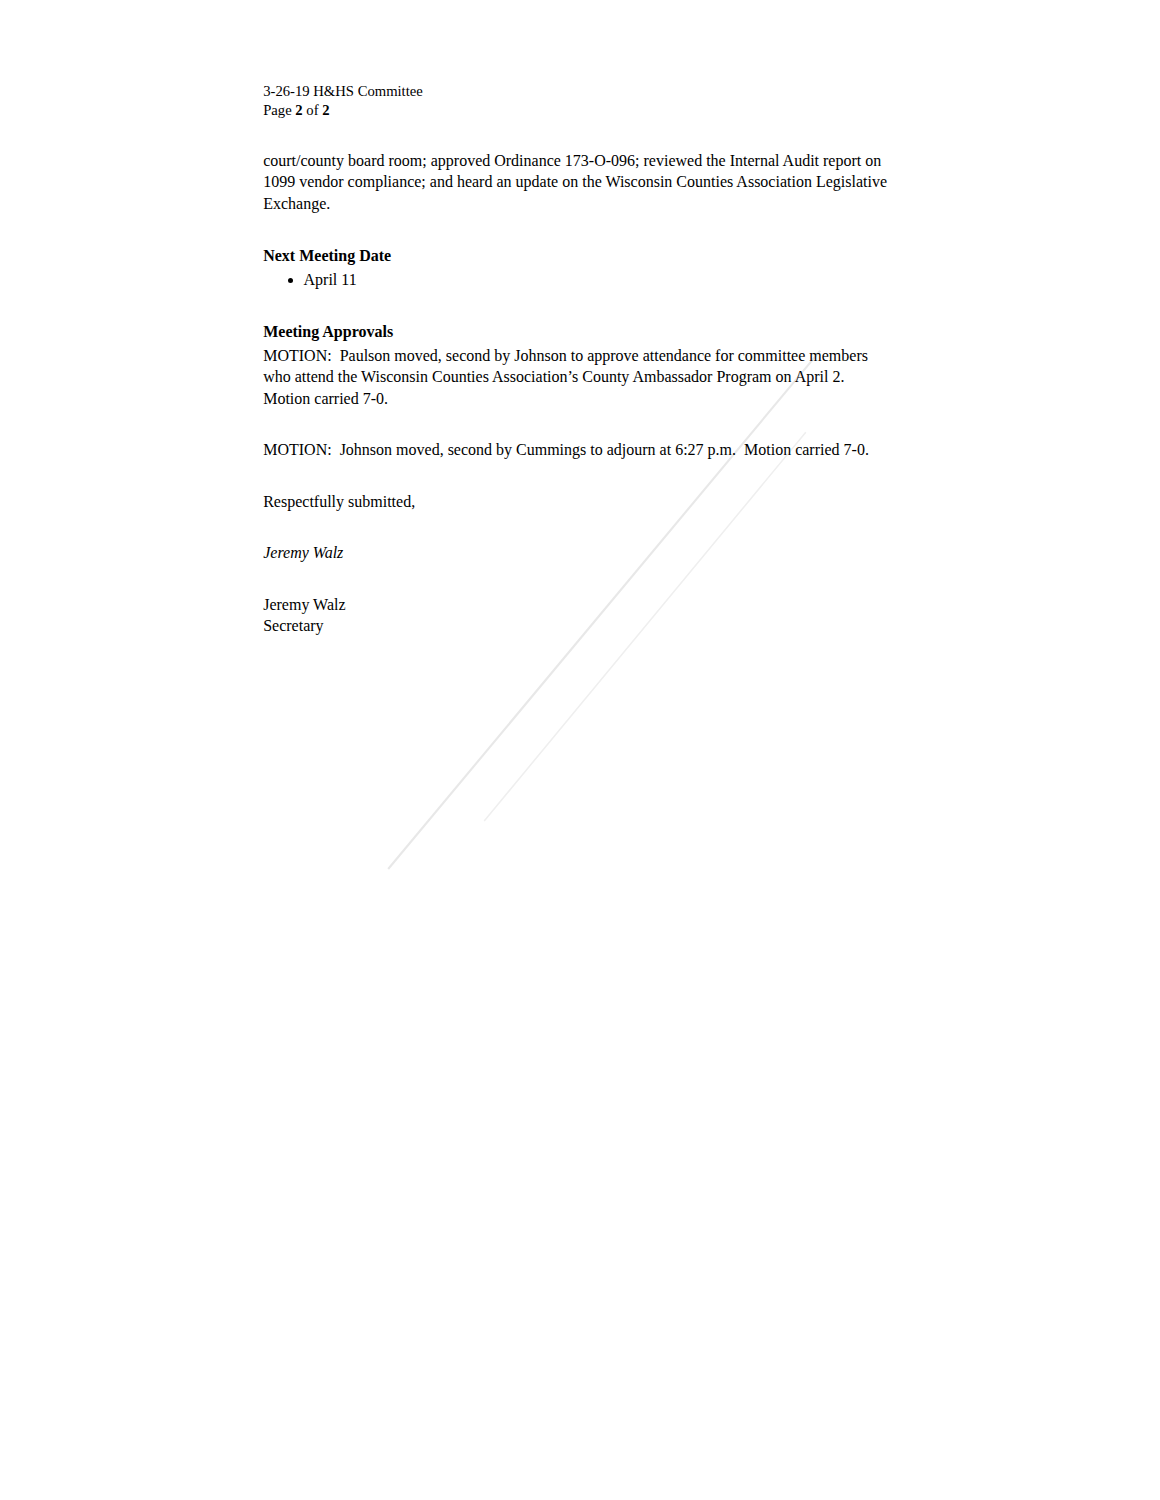3-26-19 H&HS Committee
Page 2 of 2
court/county board room; approved Ordinance 173-O-096; reviewed the Internal Audit report on 1099 vendor compliance; and heard an update on the Wisconsin Counties Association Legislative Exchange.
Next Meeting Date
April 11
Meeting Approvals
MOTION: Paulson moved, second by Johnson to approve attendance for committee members who attend the Wisconsin Counties Association’s County Ambassador Program on April 2. Motion carried 7-0.
MOTION: Johnson moved, second by Cummings to adjourn at 6:27 p.m. Motion carried 7-0.
Respectfully submitted,
Jeremy Walz
Jeremy Walz
Secretary